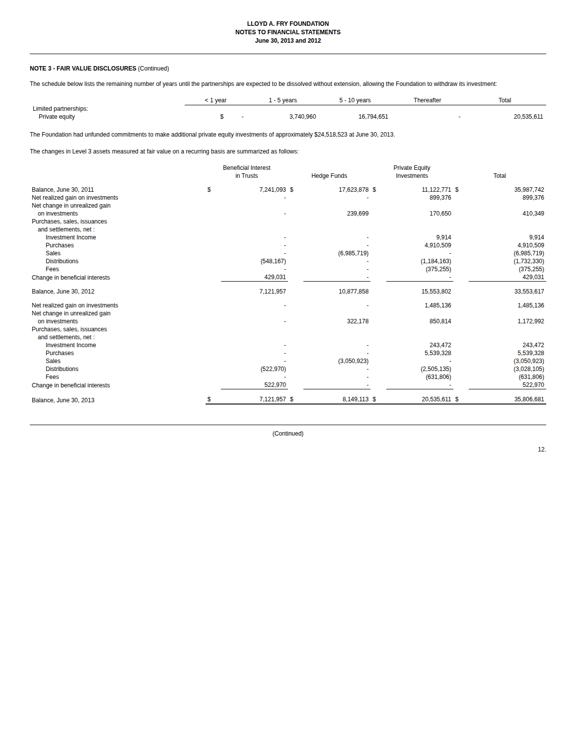LLOYD A. FRY FOUNDATION
NOTES TO FINANCIAL STATEMENTS
June 30, 2013 and 2012
NOTE 3 - FAIR VALUE DISCLOSURES (Continued)
The schedule below lists the remaining number of years until the partnerships are expected to be dissolved without extension, allowing the Foundation to withdraw its investment:
| | < 1 year | 1 - 5 years | 5 - 10 years | Thereafter | Total |
| --- | --- | --- | --- | --- | --- |
| Limited partnerships: | | | | | |
| Private equity | $ - | 3,740,960 | 16,794,651 | - | 20,535,611 |
The Foundation had unfunded commitments to make additional private equity investments of approximately $24,518,523 at June 30, 2013.
The changes in Level 3 assets measured at fair value on a recurring basis are summarized as follows:
| | Beneficial Interest | | Private Equity | |
| | in Trusts | Hedge Funds | Investments | Total |
| Balance, June 30, 2011 | $ | 7,241,093 | $ | 17,623,878 | $ | 11,122,771 | $ | 35,987,742 |
| Net realized gain on investments | | - | | - | | 899,376 | | 899,376 |
| Net change in unrealized gain | |
| on investments | | - | | 239,699 | | 170,650 | | 410,349 |
| Purchases, sales, issuances | |
| and settlements, net : | |
| Investment Income | | - | | - | | 9,914 | | 9,914 |
| Purchases | | - | | - | | 4,910,509 | | 4,910,509 |
| Sales | | - | | (6,985,719) | | - | | (6,985,719) |
| Distributions | | (548,167) | | - | | (1,184,163) | | (1,732,330) |
| Fees | | - | | - | | (375,255) | | (375,255) |
| Change in beneficial interests | | 429,031 | | - | | - | | 429,031 |
| Balance, June 30, 2012 | | 7,121,957 | | 10,877,858 | | 15,553,802 | | 33,553,617 |
| Net realized gain on investments | | - | | - | | 1,485,136 | | 1,485,136 |
| Net change in unrealized gain | |
| on investments | | - | | 322,178 | | 850,814 | | 1,172,992 |
| Purchases, sales, issuances | |
| and settlements, net : | |
| Investment Income | | - | | - | | 243,472 | | 243,472 |
| Purchases | | - | | - | | 5,539,328 | | 5,539,328 |
| Sales | | - | | (3,050,923) | | - | | (3,050,923) |
| Distributions | | (522,970) | | - | | (2,505,135) | | (3,028,105) |
| Fees | | - | | - | | (631,806) | | (631,806) |
| Change in beneficial interests | | 522,970 | | - | | - | | 522,970 |
| Balance, June 30, 2013 | $ | 7,121,957 | $ | 8,149,113 | $ | 20,535,611 | $ | 35,806,681 |
(Continued)
12.